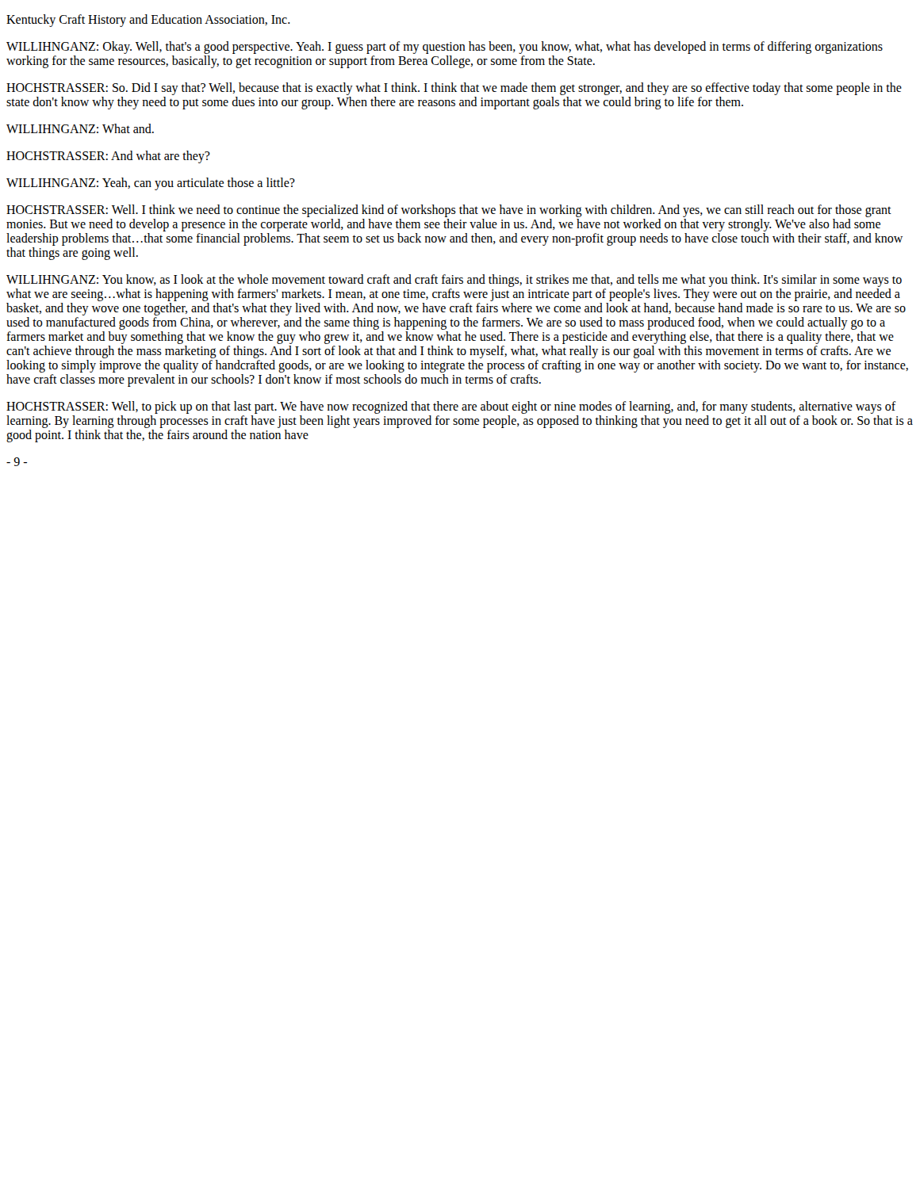Kentucky Craft History and Education Association, Inc.
WILLIHNGANZ: Okay. Well, that's a good perspective. Yeah. I guess part of my question has been, you know, what, what has developed in terms of differing organizations working for the same resources, basically, to get recognition or support from Berea College, or some from the State.
HOCHSTRASSER: So. Did I say that? Well, because that is exactly what I think. I think that we made them get stronger, and they are so effective today that some people in the state don't know why they need to put some dues into our group. When there are reasons and important goals that we could bring to life for them.
WILLIHNGANZ: What and.
HOCHSTRASSER: And what are they?
WILLIHNGANZ: Yeah, can you articulate those a little?
HOCHSTRASSER: Well. I think we need to continue the specialized kind of workshops that we have in working with children. And yes, we can still reach out for those grant monies. But we need to develop a presence in the corperate world, and have them see their value in us. And, we have not worked on that very strongly. We've also had some leadership problems that…that some financial problems. That seem to set us back now and then, and every non-profit group needs to have close touch with their staff, and know that things are going well.
WILLIHNGANZ: You know, as I look at the whole movement toward craft and craft fairs and things, it strikes me that, and tells me what you think. It's similar in some ways to what we are seeing…what is happening with farmers' markets. I mean, at one time, crafts were just an intricate part of people's lives. They were out on the prairie, and needed a basket, and they wove one together, and that's what they lived with. And now, we have craft fairs where we come and look at hand, because hand made is so rare to us. We are so used to manufactured goods from China, or wherever, and the same thing is happening to the farmers. We are so used to mass produced food, when we could actually go to a farmers market and buy something that we know the guy who grew it, and we know what he used. There is a pesticide and everything else, that there is a quality there, that we can't achieve through the mass marketing of things. And I sort of look at that and I think to myself, what, what really is our goal with this movement in terms of crafts. Are we looking to simply improve the quality of handcrafted goods, or are we looking to integrate the process of crafting in one way or another with society. Do we want to, for instance, have craft classes more prevalent in our schools? I don't know if most schools do much in terms of crafts.
HOCHSTRASSER: Well, to pick up on that last part. We have now recognized that there are about eight or nine modes of learning, and, for many students, alternative ways of learning. By learning through processes in craft have just been light years improved for some people, as opposed to thinking that you need to get it all out of a book or. So that is a good point. I think that the, the fairs around the nation have
- 9 -